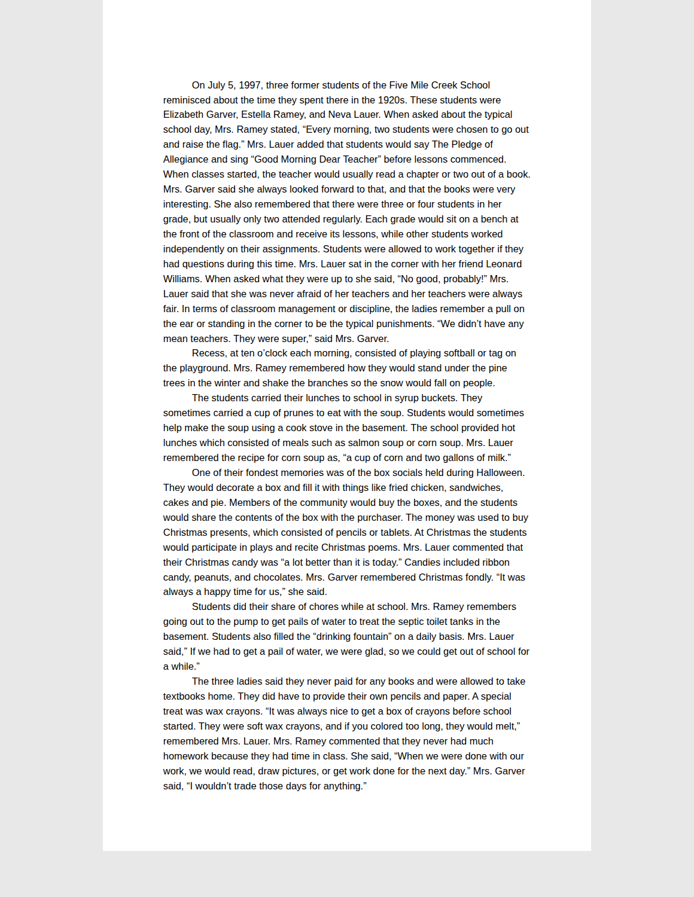On July 5, 1997, three former students of the Five Mile Creek School reminisced about the time they spent there in the 1920s. These students were Elizabeth Garver, Estella Ramey, and Neva Lauer. When asked about the typical school day, Mrs. Ramey stated, “Every morning, two students were chosen to go out and raise the flag.” Mrs. Lauer added that students would say The Pledge of Allegiance and sing “Good Morning Dear Teacher” before lessons commenced. When classes started, the teacher would usually read a chapter or two out of a book. Mrs. Garver said she always looked forward to that, and that the books were very interesting. She also remembered that there were three or four students in her grade, but usually only two attended regularly. Each grade would sit on a bench at the front of the classroom and receive its lessons, while other students worked independently on their assignments. Students were allowed to work together if they had questions during this time. Mrs. Lauer sat in the corner with her friend Leonard Williams. When asked what they were up to she said, “No good, probably!” Mrs. Lauer said that she was never afraid of her teachers and her teachers were always fair. In terms of classroom management or discipline, the ladies remember a pull on the ear or standing in the corner to be the typical punishments. “We didn’t have any mean teachers. They were super,” said Mrs. Garver.
Recess, at ten o’clock each morning, consisted of playing softball or tag on the playground. Mrs. Ramey remembered how they would stand under the pine trees in the winter and shake the branches so the snow would fall on people.
The students carried their lunches to school in syrup buckets. They sometimes carried a cup of prunes to eat with the soup. Students would sometimes help make the soup using a cook stove in the basement. The school provided hot lunches which consisted of meals such as salmon soup or corn soup. Mrs. Lauer remembered the recipe for corn soup as, “a cup of corn and two gallons of milk.”
One of their fondest memories was of the box socials held during Halloween. They would decorate a box and fill it with things like fried chicken, sandwiches, cakes and pie. Members of the community would buy the boxes, and the students would share the contents of the box with the purchaser. The money was used to buy Christmas presents, which consisted of pencils or tablets. At Christmas the students would participate in plays and recite Christmas poems. Mrs. Lauer commented that their Christmas candy was “a lot better than it is today.” Candies included ribbon candy, peanuts, and chocolates. Mrs. Garver remembered Christmas fondly. “It was always a happy time for us,” she said.
Students did their share of chores while at school. Mrs. Ramey remembers going out to the pump to get pails of water to treat the septic toilet tanks in the basement. Students also filled the “drinking fountain” on a daily basis. Mrs. Lauer said,” If we had to get a pail of water, we were glad, so we could get out of school for a while.”
The three ladies said they never paid for any books and were allowed to take textbooks home. They did have to provide their own pencils and paper. A special treat was wax crayons. “It was always nice to get a box of crayons before school started. They were soft wax crayons, and if you colored too long, they would melt,” remembered Mrs. Lauer. Mrs. Ramey commented that they never had much homework because they had time in class. She said, “When we were done with our work, we would read, draw pictures, or get work done for the next day.” Mrs. Garver said, “I wouldn’t trade those days for anything.”